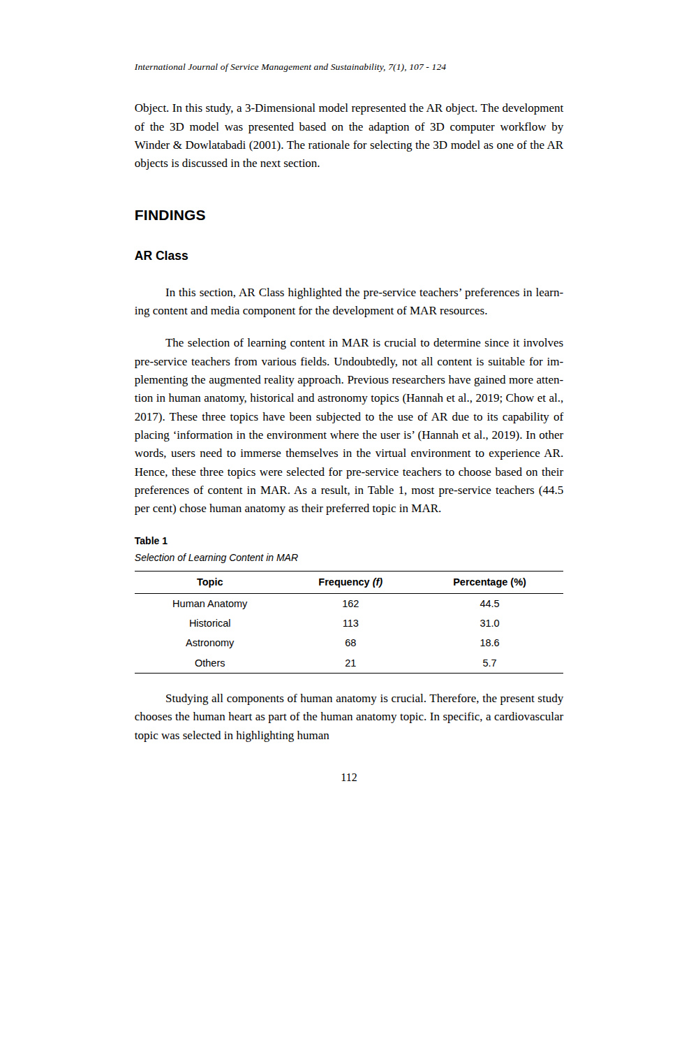International Journal of Service Management and Sustainability, 7(1), 107 - 124
Object. In this study, a 3-Dimensional model represented the AR object. The development of the 3D model was presented based on the adaption of 3D computer workflow by Winder & Dowlatabadi (2001). The rationale for selecting the 3D model as one of the AR objects is discussed in the next section.
FINDINGS
AR Class
In this section, AR Class highlighted the pre-service teachers’ preferences in learning content and media component for the development of MAR resources.
The selection of learning content in MAR is crucial to determine since it involves pre-service teachers from various fields. Undoubtedly, not all content is suitable for implementing the augmented reality approach. Previous researchers have gained more attention in human anatomy, historical and astronomy topics (Hannah et al., 2019; Chow et al., 2017). These three topics have been subjected to the use of AR due to its capability of placing ‘information in the environment where the user is’ (Hannah et al., 2019). In other words, users need to immerse themselves in the virtual environment to experience AR. Hence, these three topics were selected for pre-service teachers to choose based on their preferences of content in MAR. As a result, in Table 1, most pre-service teachers (44.5 per cent) chose human anatomy as their preferred topic in MAR.
Table 1
Selection of Learning Content in MAR
| Topic | Frequency (f) | Percentage (%) |
| --- | --- | --- |
| Human Anatomy | 162 | 44.5 |
| Historical | 113 | 31.0 |
| Astronomy | 68 | 18.6 |
| Others | 21 | 5.7 |
Studying all components of human anatomy is crucial. Therefore, the present study chooses the human heart as part of the human anatomy topic. In specific, a cardiovascular topic was selected in highlighting human
112